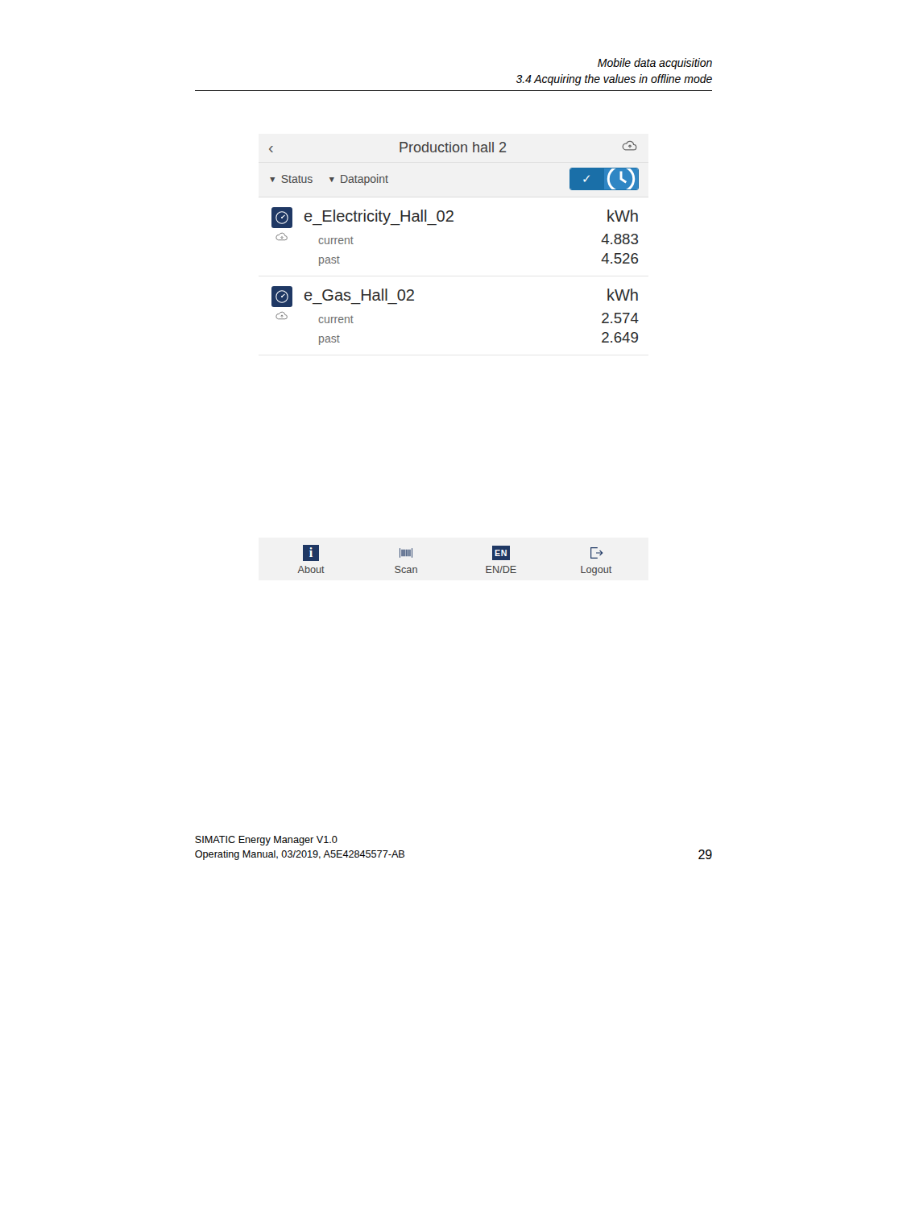Mobile data acquisition 3.4 Acquiring the values in offline mode
‹
Production hall 2
▼ Status
▼ Datapoint
✓
e_Electricity_Hall_02 kWh
current 4.883
past 4.526
e_Gas_Hall_02 kWh
current 2.574
past 2.649
i
About
Scan
EN
EN/DE
Logout
SIMATIC Energy Manager V1.0
Operating Manual, 03/2019, A5E42845577-AB
29